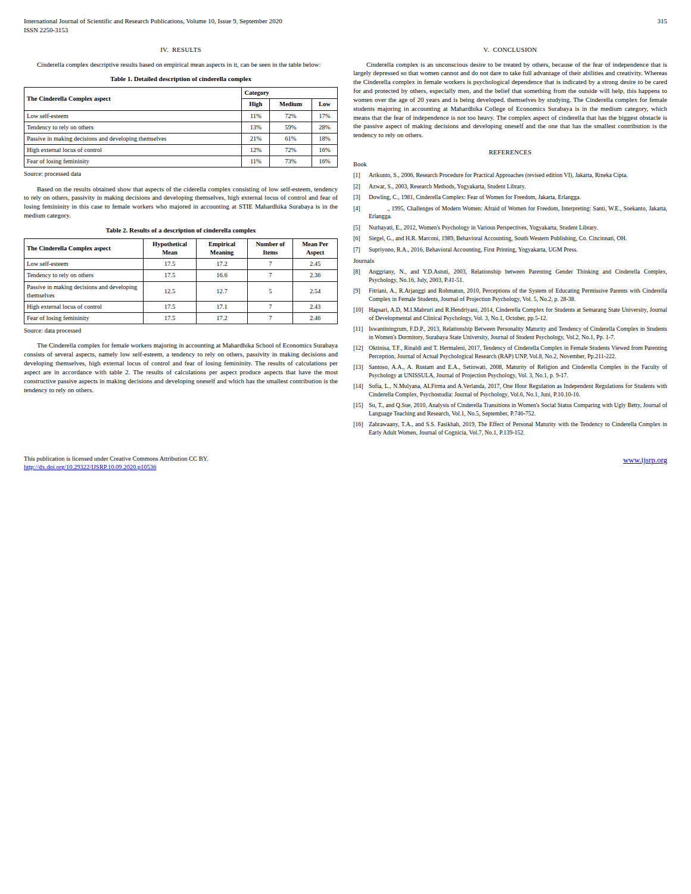International Journal of Scientific and Research Publications, Volume 10, Issue 9, September 2020
ISSN 2250-3153
315
IV. Results
Cinderella complex descriptive results based on empirical mean aspects in it, can be seen in the table below:
Table 1. Detailed description of cinderella complex
| The Cinderella Complex aspect | Category |
| --- | --- |
| High | Medium | Low |
| Low self-esteem | 11% | 72% | 17% |
| Tendency to rely on others | 13% | 59% | 28% |
| Passive in making decisions and developing themselves | 21% | 61% | 18% |
| High external locus of control | 12% | 72% | 16% |
| Fear of losing femininity | 11% | 73% | 16% |
Source: processed data
Based on the results obtained show that aspects of the ciderella complex consisting of low self-esteem, tendency to rely on others, passivity in making decisions and developing themselves, high external locus of control and fear of losing femininity in this case to female workers who majored in accounting at STIE Mahardhika Surabaya is in the medium category.
Table 2. Results of a description of cinderella complex
| The Cinderella Complex aspect | Hypothetical Mean | Empirical Meaning | Number of Items | Mean Per Aspect |
| --- | --- | --- | --- | --- |
| Low self-esteem | 17.5 | 17.2 | 7 | 2.45 |
| Tendency to rely on others | 17.5 | 16.6 | 7 | 2.36 |
| Passive in making decisions and developing themselves | 12.5 | 12.7 | 5 | 2.54 |
| High external locus of control | 17.5 | 17.1 | 7 | 2.43 |
| Fear of losing femininity | 17.5 | 17.2 | 7 | 2.46 |
Source: data processed
The Cinderella complex for female workers majoring in accounting at Mahardhika School of Economics Surabaya consists of several aspects, namely low self-esteem, a tendency to rely on others, passivity in making decisions and developing themselves, high external locus of control and fear of losing femininity. The results of calculations per aspect are in accordance with table 2. The results of calculations per aspect produce aspects that have the most constructive passive aspects in making decisions and developing oneself and which has the smallest contribution is the tendency to rely on others.
V. Conclusion
Cinderella complex is an unconscious desire to be treated by others, because of the fear of independence that is largely depressed so that women cannot and do not dare to take full advantage of their abilities and creativity. Whereas the Cinderella complex in female workers is psychological dependence that is indicated by a strong desire to be cared for and protected by others, especially men, and the belief that something from the outside will help, this happens to women over the age of 20 years and is being developed. themselves by studying. The Cinderella complex for female students majoring in accounting at Mahardhika College of Economics Surabaya is in the medium category, which means that the fear of independence is not too heavy. The complex aspect of cinderella that has the biggest obstacle is the passive aspect of making decisions and developing oneself and the one that has the smallest contribution is the tendency to rely on others.
References
Book
[1] Arikunto, S., 2006, Research Procedure for Practical Approaches (revised edition VI), Jakarta, Rineka Cipta.
[2] Azwar, S., 2003, Research Methods, Yogyakarta, Student Library.
[3] Dowling, C., 1981, Cinderella Complex: Fear of Women for Freedom, Jakarta, Erlangga.
[4] ., 1995, Challenges of Modern Women: Afraid of Women for Freedom, Interpreting: Santi, W.E., Soekanto, Jakarta, Erlangga.
[5] Nurhayati, E., 2012, Women's Psychology in Various Perspectives, Yogyakarta, Student Library.
[6] Siegel, G., and H.R. Marconi, 1989, Behavioral Accounting, South Western Publishing, Co. Cincinnati, OH.
[7] Supriyono, R.A., 2016, Behavioral Accounting, First Printing, Yogyakarta, UGM Press.
Journals
[8] Anggriany, N., and Y.D.Astuti, 2003, Relationship between Parenting Gender Thinking and Cinderella Complex, Psychology, No.16, July, 2003, P.41-51.
[9] Fitriani, A., R.Arjanggi and Rohmatun, 2010, Perceptions of the System of Educating Permissive Parents with Cinderella Complex in Female Students, Journal of Projection Psychology, Vol. 5, No.2, p. 28-38.
[10] Hapsari, A.D, M.I.Mabruri and R.Hendriyani, 2014, Cinderella Complex for Students at Semarang State University, Journal of Developmental and Clinical Psychology, Vol. 3, No.1, October, pp.5-12.
[11] Iswantiningrum, F.D.P., 2013, Relationship Between Personality Maturity and Tendency of Cinderella Complex in Students in Women's Dormitory, Surabaya State University, Journal of Student Psychology, Vol.2, No.1, Pp. 1-7.
[12] Oktinisa, T.F., Rinaldi and T. Hermaleni, 2017, Tendency of Cinderella Complex in Female Students Viewed from Parenting Perception, Journal of Actual Psychological Research (RAP) UNP, Vol.8, No.2, November, Pp.211-222.
[13] Santoso, A.A., A. Rustam and E.A., Setiowati, 2008, Maturity of Religion and Cinderella Complex in the Faculty of Psychology at UNISSULA, Journal of Projection Psychology, Vol. 3, No.1, p. 9-17.
[14] Sofia, L., N.Mulyana, ALFirma and A.Verlanda, 2017, One Hour Regulation as Independent Regulations for Students with Cinderella Complex, Psychostudia: Journal of Psychology, Vol.6, No.1, Juni, P.10.10-16.
[15] Su, T., and Q.Sue, 2010, Analysis of Cinderella Transitions in Women's Social Status Comparing with Ugly Betty, Journal of Language Teaching and Research, Vol.1, No.5, September, P.746-752.
[16] Zahrawaany, T.A., and S.S. Fasikhah, 2019, The Effect of Personal Maturity with the Tendency to Cinderella Complex in Early Adult Women, Journal of Cognicia, Vol.7, No.1, P.139-152.
www.ijsrp.org
This publication is licensed under Creative Commons Attribution CC BY. http://dx.doi.org/10.29322/IJSRP.10.09.2020.p10536